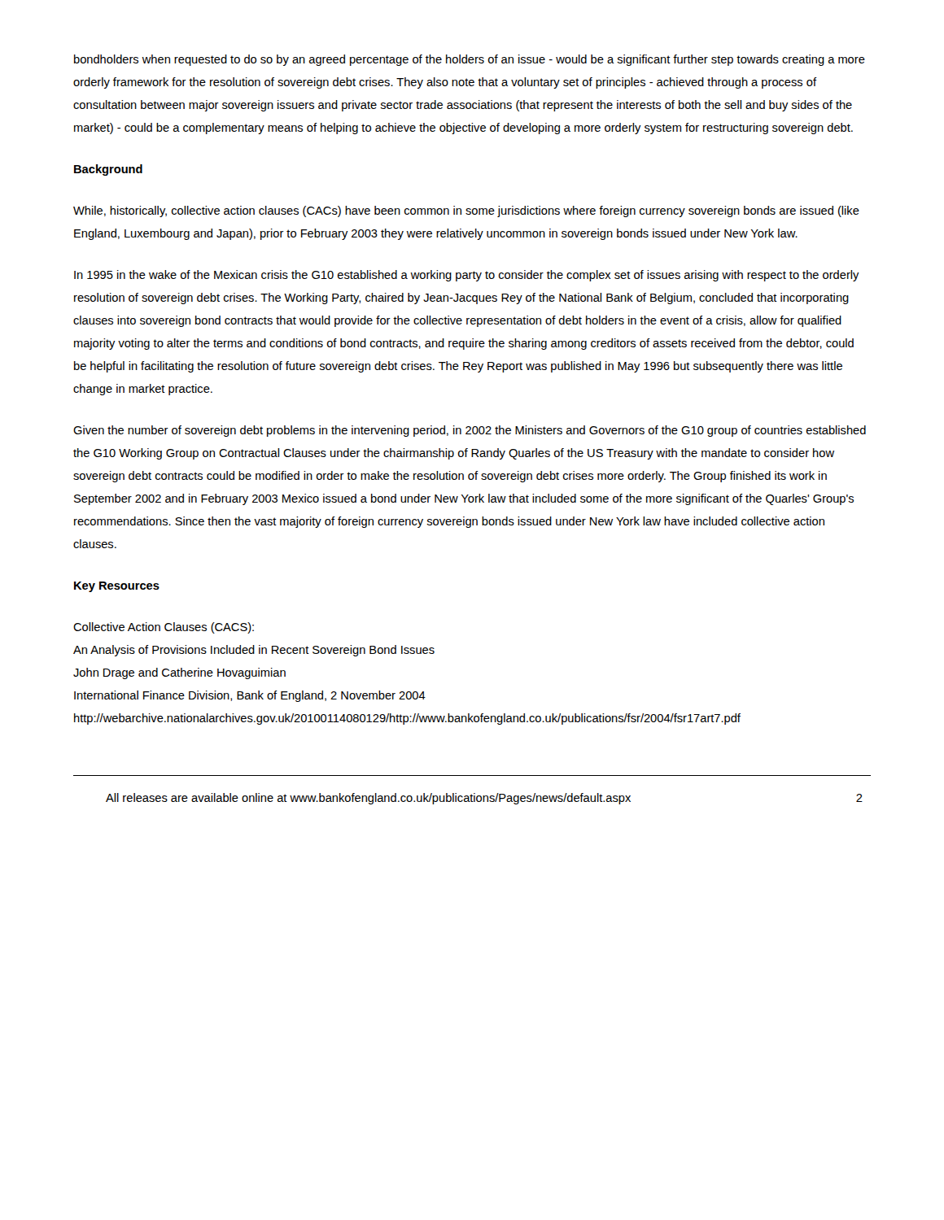bondholders when requested to do so by an agreed percentage of the holders of an issue - would be a significant further step towards creating a more orderly framework for the resolution of sovereign debt crises. They also note that a voluntary set of principles - achieved through a process of consultation between major sovereign issuers and private sector trade associations (that represent the interests of both the sell and buy sides of the market) - could be a complementary means of helping to achieve the objective of developing a more orderly system for restructuring sovereign debt.
Background
While, historically, collective action clauses (CACs) have been common in some jurisdictions where foreign currency sovereign bonds are issued (like England, Luxembourg and Japan), prior to February 2003 they were relatively uncommon in sovereign bonds issued under New York law.
In 1995 in the wake of the Mexican crisis the G10 established a working party to consider the complex set of issues arising with respect to the orderly resolution of sovereign debt crises. The Working Party, chaired by Jean-Jacques Rey of the National Bank of Belgium, concluded that incorporating clauses into sovereign bond contracts that would provide for the collective representation of debt holders in the event of a crisis, allow for qualified majority voting to alter the terms and conditions of bond contracts, and require the sharing among creditors of assets received from the debtor, could be helpful in facilitating the resolution of future sovereign debt crises. The Rey Report was published in May 1996 but subsequently there was little change in market practice.
Given the number of sovereign debt problems in the intervening period, in 2002 the Ministers and Governors of the G10 group of countries established the G10 Working Group on Contractual Clauses under the chairmanship of Randy Quarles of the US Treasury with the mandate to consider how sovereign debt contracts could be modified in order to make the resolution of sovereign debt crises more orderly. The Group finished its work in September 2002 and in February 2003 Mexico issued a bond under New York law that included some of the more significant of the Quarles' Group's recommendations. Since then the vast majority of foreign currency sovereign bonds issued under New York law have included collective action clauses.
Key Resources
Collective Action Clauses (CACS):
An Analysis of Provisions Included in Recent Sovereign Bond Issues
John Drage and Catherine Hovaguimian
International Finance Division, Bank of England, 2 November 2004
http://webarchive.nationalarchives.gov.uk/20100114080129/http://www.bankofengland.co.uk/publications/fsr/2004/fsr17art7.pdf
All releases are available online at www.bankofengland.co.uk/publications/Pages/news/default.aspx 2